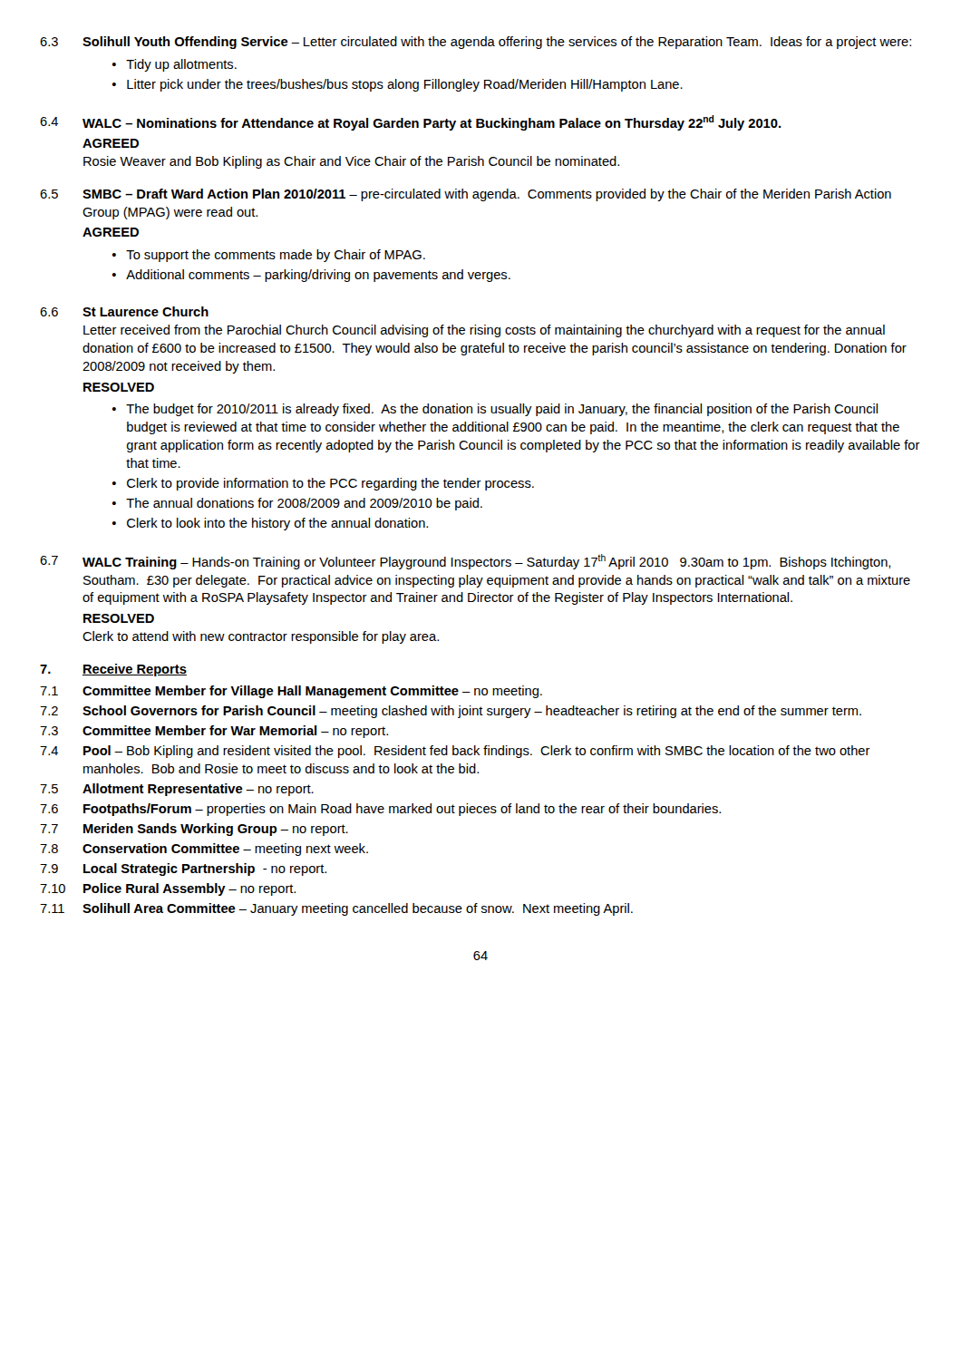6.3
Solihull Youth Offending Service – Letter circulated with the agenda offering the services of the Reparation Team. Ideas for a project were:
Tidy up allotments.
Litter pick under the trees/bushes/bus stops along Fillongley Road/Meriden Hill/Hampton Lane.
6.4
WALC – Nominations for Attendance at Royal Garden Party at Buckingham Palace on Thursday 22nd July 2010.
AGREED
Rosie Weaver and Bob Kipling as Chair and Vice Chair of the Parish Council be nominated.
6.5
SMBC – Draft Ward Action Plan 2010/2011 – pre-circulated with agenda. Comments provided by the Chair of the Meriden Parish Action Group (MPAG) were read out.
AGREED
To support the comments made by Chair of MPAG.
Additional comments – parking/driving on pavements and verges.
6.6
St Laurence Church
Letter received from the Parochial Church Council advising of the rising costs of maintaining the churchyard with a request for the annual donation of £600 to be increased to £1500. They would also be grateful to receive the parish council’s assistance on tendering. Donation for 2008/2009 not received by them.
RESOLVED
The budget for 2010/2011 is already fixed. As the donation is usually paid in January, the financial position of the Parish Council budget is reviewed at that time to consider whether the additional £900 can be paid. In the meantime, the clerk can request that the grant application form as recently adopted by the Parish Council is completed by the PCC so that the information is readily available for that time.
Clerk to provide information to the PCC regarding the tender process.
The annual donations for 2008/2009 and 2009/2010 be paid.
Clerk to look into the history of the annual donation.
6.7
WALC Training – Hands-on Training or Volunteer Playground Inspectors – Saturday 17th April 2010 9.30am to 1pm. Bishops Itchington, Southam. £30 per delegate. For practical advice on inspecting play equipment and provide a hands on practical “walk and talk” on a mixture of equipment with a RoSPA Playsafety Inspector and Trainer and Director of the Register of Play Inspectors International.
RESOLVED
Clerk to attend with new contractor responsible for play area.
7.
Receive Reports
7.1
Committee Member for Village Hall Management Committee – no meeting.
7.2
School Governors for Parish Council – meeting clashed with joint surgery – headteacher is retiring at the end of the summer term.
7.3
Committee Member for War Memorial – no report.
7.4
Pool – Bob Kipling and resident visited the pool. Resident fed back findings. Clerk to confirm with SMBC the location of the two other manholes. Bob and Rosie to meet to discuss and to look at the bid.
7.5
Allotment Representative – no report.
7.6
Footpaths/Forum – properties on Main Road have marked out pieces of land to the rear of their boundaries.
7.7
Meriden Sands Working Group – no report.
7.8
Conservation Committee – meeting next week.
7.9
Local Strategic Partnership - no report.
7.10
Police Rural Assembly – no report.
7.11
Solihull Area Committee – January meeting cancelled because of snow. Next meeting April.
64